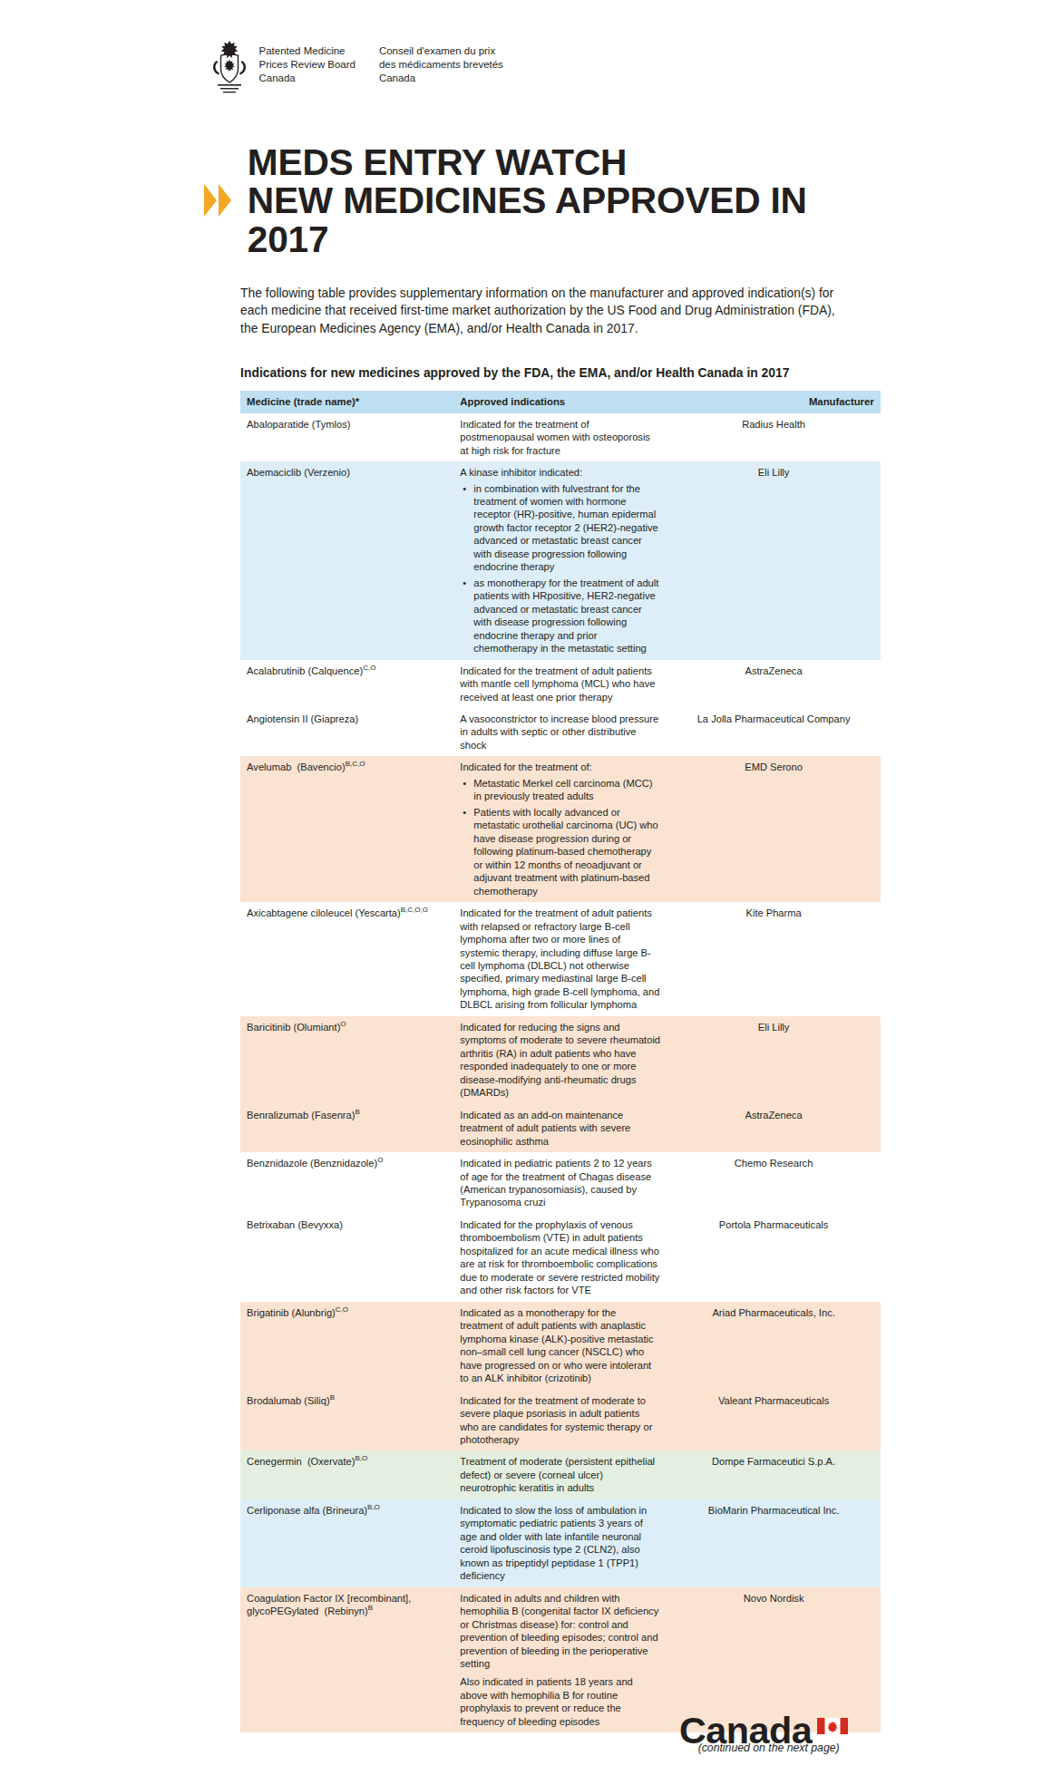Patented Medicine
Prices Review Board
Canada
Conseil d'examen du prix
des médicaments brevetés
Canada
MEDS ENTRY WATCH
NEW MEDICINES APPROVED IN 2017
The following table provides supplementary information on the manufacturer and approved indication(s) for each medicine that received first-time market authorization by the US Food and Drug Administration (FDA), the European Medicines Agency (EMA), and/or Health Canada in 2017.
Indications for new medicines approved by the FDA, the EMA, and/or Health Canada in 2017
| Medicine (trade name)* | Approved indications | Manufacturer |
| --- | --- | --- |
| Abaloparatide (Tymlos) | Indicated for the treatment of postmenopausal women with osteoporosis at high risk for fracture | Radius Health |
| Abemaciclib (Verzenio) | A kinase inhibitor indicated: in combination with fulvestrant for the treatment of women with hormone receptor (HR)-positive, human epidermal growth factor receptor 2 (HER2)-negative advanced or metastatic breast cancer with disease progression following endocrine therapy as monotherapy for the treatment of adult patients with HRpositive, HER2-negative advanced or metastatic breast cancer with disease progression following endocrine therapy and prior chemotherapy in the metastatic setting | Eli Lilly |
| Acalabrutinib (Calquence) C,O | Indicated for the treatment of adult patients with mantle cell lymphoma (MCL) who have received at least one prior therapy | AstraZeneca |
| Angiotensin II (Giapreza) | A vasoconstrictor to increase blood pressure in adults with septic or other distributive shock | La Jolla Pharmaceutical Company |
| Avelumab (Bavencio) B,C,O | Indicated for the treatment of: Metastatic Merkel cell carcinoma (MCC) in previously treated adults Patients with locally advanced or metastatic urothelial carcinoma (UC) who have disease progression during or following platinum-based chemotherapy or within 12 months of neoadjuvant or adjuvant treatment with platinum-based chemotherapy | EMD Serono |
| Axicabtagene ciloleucel (Yescarta) B,C,O,G | Indicated for the treatment of adult patients with relapsed or refractory large B-cell lymphoma after two or more lines of systemic therapy, including diffuse large B-cell lymphoma (DLBCL) not otherwise specified, primary mediastinal large B-cell lymphoma, high grade B-cell lymphoma, and DLBCL arising from follicular lymphoma | Kite Pharma |
| Baricitinib (Olumiant) O | Indicated for reducing the signs and symptoms of moderate to severe rheumatoid arthritis (RA) in adult patients who have responded inadequately to one or more disease-modifying anti-rheumatic drugs (DMARDs) | Eli Lilly |
| Benralizumab (Fasenra) B | Indicated as an add-on maintenance treatment of adult patients with severe eosinophilic asthma | AstraZeneca |
| Benznidazole (Benznidazole) O | Indicated in pediatric patients 2 to 12 years of age for the treatment of Chagas disease (American trypanosomiasis), caused by Trypanosoma cruzi | Chemo Research |
| Betrixaban (Bevyxxa) | Indicated for the prophylaxis of venous thromboembolism (VTE) in adult patients hospitalized for an acute medical illness who are at risk for thromboembolic complications due to moderate or severe restricted mobility and other risk factors for VTE | Portola Pharmaceuticals |
| Brigatinib (Alunbrig) C,O | Indicated as a monotherapy for the treatment of adult patients with anaplastic lymphoma kinase (ALK)-positive metastatic non–small cell lung cancer (NSCLC) who have progressed on or who were intolerant to an ALK inhibitor (crizotinib) | Ariad Pharmaceuticals, Inc. |
| Brodalumab (Siliq) B | Indicated for the treatment of moderate to severe plaque psoriasis in adult patients who are candidates for systemic therapy or phototherapy | Valeant Pharmaceuticals |
| Cenegermin (Oxervate) B,O | Treatment of moderate (persistent epithelial defect) or severe (corneal ulcer) neurotrophic keratitis in adults | Dompe Farmaceutici S.p.A. |
| Cerliponase alfa (Brineura) B,O | Indicated to slow the loss of ambulation in symptomatic pediatric patients 3 years of age and older with late infantile neuronal ceroid lipofuscinosis type 2 (CLN2), also known as tripeptidyl peptidase 1 (TPP1) deficiency | BioMarin Pharmaceutical Inc. |
| Coagulation Factor IX [recombinant], glycoPEGylated (Rebinyn) B | Indicated in adults and children with hemophilia B (congenital factor IX deficiency or Christmas disease) for: control and prevention of bleeding episodes; control and prevention of bleeding in the perioperative setting Also indicated in patients 18 years and above with hemophilia B for routine prophylaxis to prevent or reduce the frequency of bleeding episodes | Novo Nordisk |
(continued on the next page)
Canada